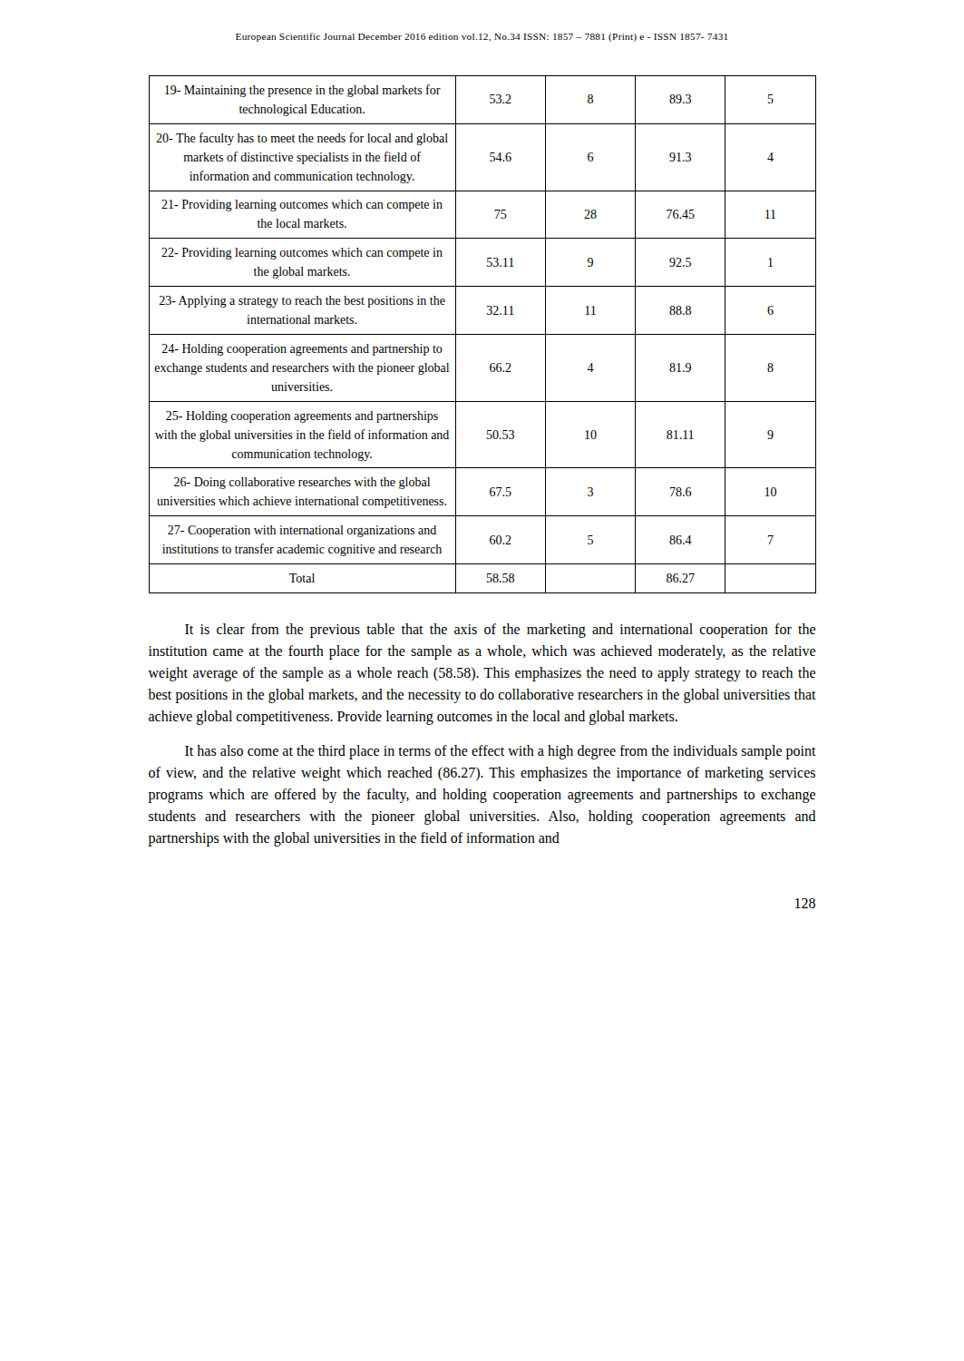European Scientific Journal December 2016 edition vol.12, No.34 ISSN: 1857 – 7881 (Print) e - ISSN 1857- 7431
| 19- Maintaining the presence in the global markets for technological Education. | 53.2 | 8 | 89.3 | 5 |
| 20- The faculty has to meet the needs for local and global markets of distinctive specialists in the field of information and communication technology. | 54.6 | 6 | 91.3 | 4 |
| 21- Providing learning outcomes which can compete in the local markets. | 75 | 28 | 76.45 | 11 |
| 22- Providing learning outcomes which can compete in the global markets. | 53.11 | 9 | 92.5 | 1 |
| 23- Applying a strategy to reach the best positions in the international markets. | 32.11 | 11 | 88.8 | 6 |
| 24- Holding cooperation agreements and partnership to exchange students and researchers with the pioneer global universities. | 66.2 | 4 | 81.9 | 8 |
| 25- Holding cooperation agreements and partnerships with the global universities in the field of information and communication technology. | 50.53 | 10 | 81.11 | 9 |
| 26- Doing collaborative researches with the global universities which achieve international competitiveness. | 67.5 | 3 | 78.6 | 10 |
| 27- Cooperation with international organizations and institutions to transfer academic cognitive and research | 60.2 | 5 | 86.4 | 7 |
| Total | 58.58 | | 86.27 | |
It is clear from the previous table that the axis of the marketing and international cooperation for the institution came at the fourth place for the sample as a whole, which was achieved moderately, as the relative weight average of the sample as a whole reach (58.58). This emphasizes the need to apply strategy to reach the best positions in the global markets, and the necessity to do collaborative researchers in the global universities that achieve global competitiveness. Provide learning outcomes in the local and global markets.
It has also come at the third place in terms of the effect with a high degree from the individuals sample point of view, and the relative weight which reached (86.27). This emphasizes the importance of marketing services programs which are offered by the faculty, and holding cooperation agreements and partnerships to exchange students and researchers with the pioneer global universities. Also, holding cooperation agreements and partnerships with the global universities in the field of information and
128